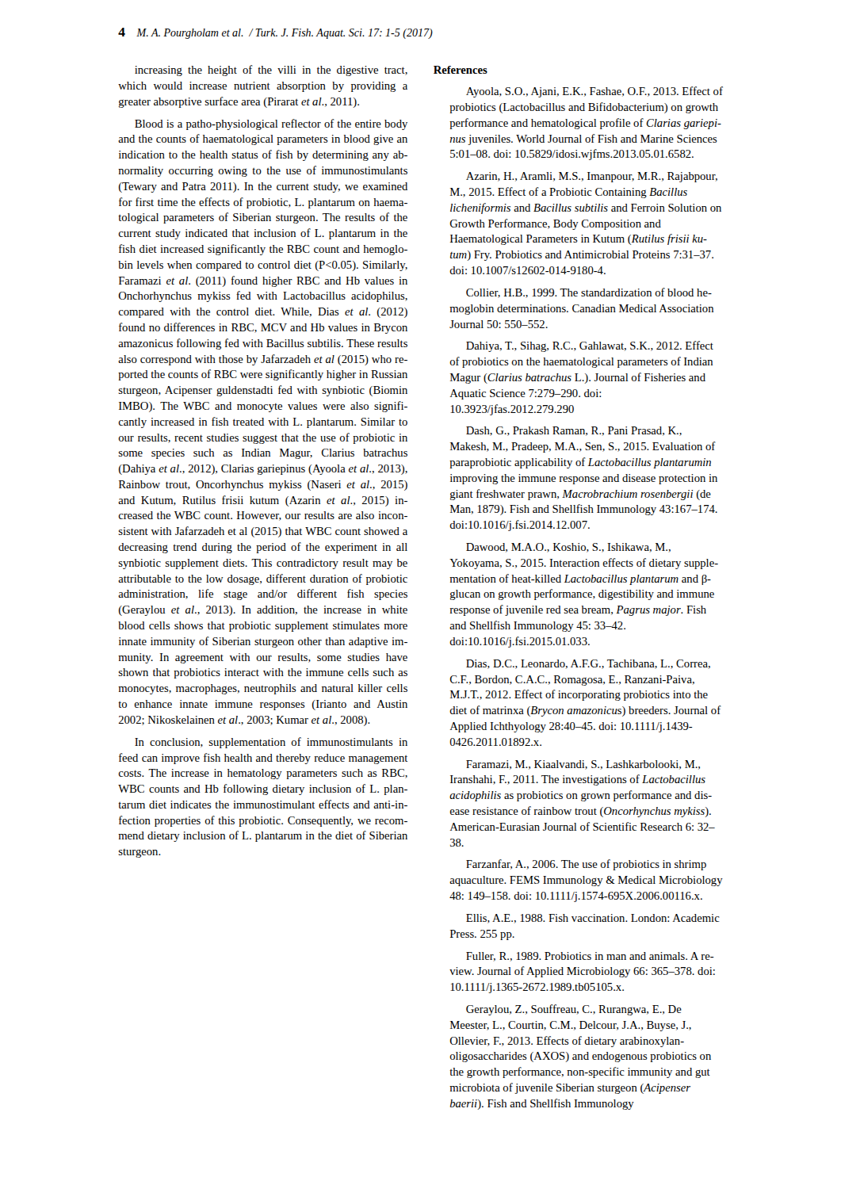4 M. A. Pourgholam et al. / Turk. J. Fish. Aquat. Sci. 17: 1-5 (2017)
increasing the height of the villi in the digestive tract, which would increase nutrient absorption by providing a greater absorptive surface area (Pirarat et al., 2011).
Blood is a patho-physiological reflector of the entire body and the counts of haematological parameters in blood give an indication to the health status of fish by determining any abnormality occurring owing to the use of immunostimulants (Tewary and Patra 2011). In the current study, we examined for first time the effects of probiotic, L. plantarum on haematological parameters of Siberian sturgeon. The results of the current study indicated that inclusion of L. plantarum in the fish diet increased significantly the RBC count and hemoglobin levels when compared to control diet (P<0.05). Similarly, Faramazi et al. (2011) found higher RBC and Hb values in Onchorhynchus mykiss fed with Lactobacillus acidophilus, compared with the control diet. While, Dias et al. (2012) found no differences in RBC, MCV and Hb values in Brycon amazonicus following fed with Bacillus subtilis. These results also correspond with those by Jafarzadeh et al (2015) who reported the counts of RBC were significantly higher in Russian sturgeon, Acipenser guldenstadti fed with synbiotic (Biomin IMBO). The WBC and monocyte values were also significantly increased in fish treated with L. plantarum. Similar to our results, recent studies suggest that the use of probiotic in some species such as Indian Magur, Clarius batrachus (Dahiya et al., 2012), Clarias gariepinus (Ayoola et al., 2013), Rainbow trout, Oncorhynchus mykiss (Naseri et al., 2015) and Kutum, Rutilus frisii kutum (Azarin et al., 2015) increased the WBC count. However, our results are also inconsistent with Jafarzadeh et al (2015) that WBC count showed a decreasing trend during the period of the experiment in all synbiotic supplement diets. This contradictory result may be attributable to the low dosage, different duration of probiotic administration, life stage and/or different fish species (Geraylou et al., 2013). In addition, the increase in white blood cells shows that probiotic supplement stimulates more innate immunity of Siberian sturgeon other than adaptive immunity. In agreement with our results, some studies have shown that probiotics interact with the immune cells such as monocytes, macrophages, neutrophils and natural killer cells to enhance innate immune responses (Irianto and Austin 2002; Nikoskelainen et al., 2003; Kumar et al., 2008).
In conclusion, supplementation of immunostimulants in feed can improve fish health and thereby reduce management costs. The increase in hematology parameters such as RBC, WBC counts and Hb following dietary inclusion of L. plantarum diet indicates the immunostimulant effects and anti-infection properties of this probiotic. Consequently, we recommend dietary inclusion of L. plantarum in the diet of Siberian sturgeon.
References
Ayoola, S.O., Ajani, E.K., Fashae, O.F., 2013. Effect of probiotics (Lactobacillus and Bifidobacterium) on growth performance and hematological profile of Clarias gariepinus juveniles. World Journal of Fish and Marine Sciences 5:01–08. doi: 10.5829/idosi.wjfms.2013.05.01.6582.
Azarin, H., Aramli, M.S., Imanpour, M.R., Rajabpour, M., 2015. Effect of a Probiotic Containing Bacillus licheniformis and Bacillus subtilis and Ferroin Solution on Growth Performance, Body Composition and Haematological Parameters in Kutum (Rutilus frisii kutum) Fry. Probiotics and Antimicrobial Proteins 7:31–37. doi: 10.1007/s12602-014-9180-4.
Collier, H.B., 1999. The standardization of blood hemoglobin determinations. Canadian Medical Association Journal 50: 550–552.
Dahiya, T., Sihag, R.C., Gahlawat, S.K., 2012. Effect of probiotics on the haematological parameters of Indian Magur (Clarius batrachus L.). Journal of Fisheries and Aquatic Science 7:279–290. doi: 10.3923/jfas.2012.279.290
Dash, G., Prakash Raman, R., Pani Prasad, K., Makesh, M., Pradeep, M.A., Sen, S., 2015. Evaluation of paraprobiotic applicability of Lactobacillus plantarumin improving the immune response and disease protection in giant freshwater prawn, Macrobrachium rosenbergii (de Man, 1879). Fish and Shellfish Immunology 43:167–174. doi:10.1016/j.fsi.2014.12.007.
Dawood, M.A.O., Koshio, S., Ishikawa, M., Yokoyama, S., 2015. Interaction effects of dietary supplementation of heat-killed Lactobacillus plantarum and β-glucan on growth performance, digestibility and immune response of juvenile red sea bream, Pagrus major. Fish and Shellfish Immunology 45: 33–42. doi:10.1016/j.fsi.2015.01.033.
Dias, D.C., Leonardo, A.F.G., Tachibana, L., Correa, C.F., Bordon, C.A.C., Romagosa, E., Ranzani-Paiva, M.J.T., 2012. Effect of incorporating probiotics into the diet of matrinxa (Brycon amazonicus) breeders. Journal of Applied Ichthyology 28:40–45. doi: 10.1111/j.1439-0426.2011.01892.x.
Faramazi, M., Kiaalvandi, S., Lashkarbolooki, M., Iranshahi, F., 2011. The investigations of Lactobacillus acidophilis as probiotics on grown performance and disease resistance of rainbow trout (Oncorhynchus mykiss). American-Eurasian Journal of Scientific Research 6: 32–38.
Farzanfar, A., 2006. The use of probiotics in shrimp aquaculture. FEMS Immunology & Medical Microbiology 48: 149–158. doi: 10.1111/j.1574-695X.2006.00116.x.
Ellis, A.E., 1988. Fish vaccination. London: Academic Press. 255 pp.
Fuller, R., 1989. Probiotics in man and animals. A review. Journal of Applied Microbiology 66: 365–378. doi: 10.1111/j.1365-2672.1989.tb05105.x.
Geraylou, Z., Souffreau, C., Rurangwa, E., De Meester, L., Courtin, C.M., Delcour, J.A., Buyse, J., Ollevier, F., 2013. Effects of dietary arabinoxylan-oligosaccharides (AXOS) and endogenous probiotics on the growth performance, non-specific immunity and gut microbiota of juvenile Siberian sturgeon (Acipenser baerii). Fish and Shellfish Immunology